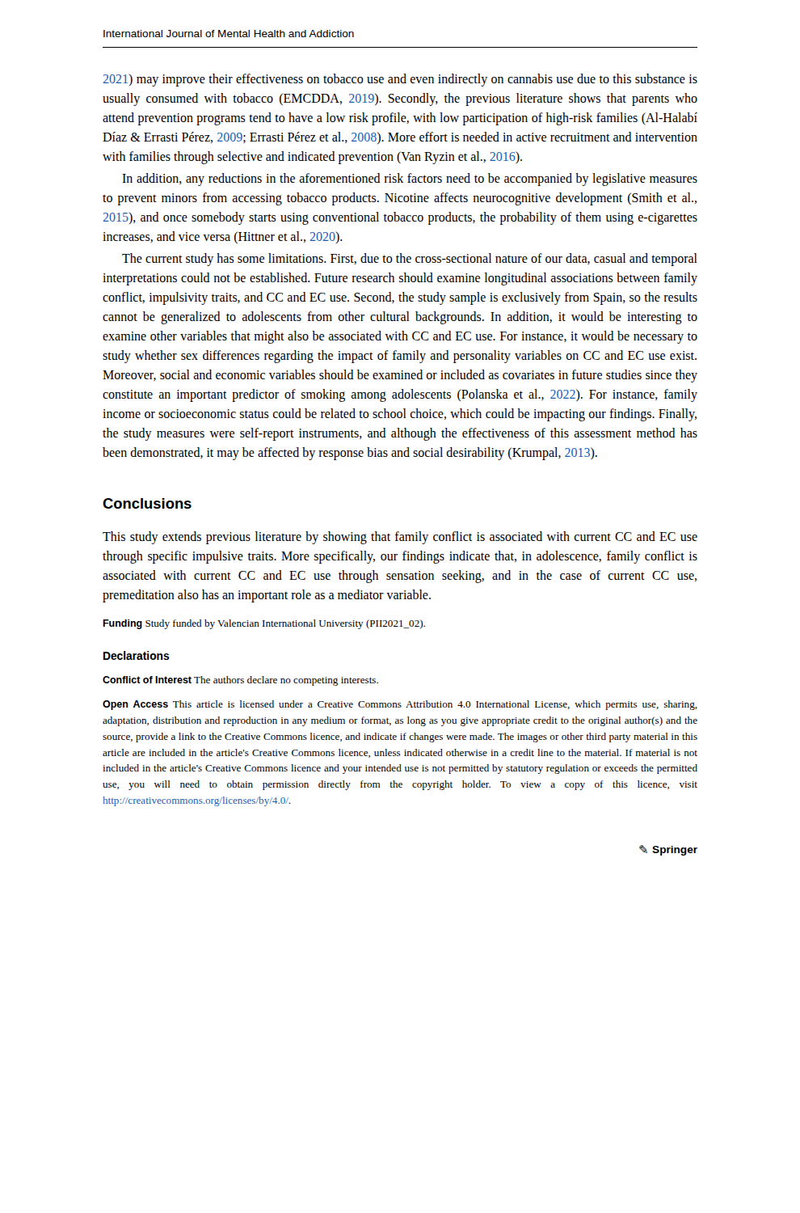International Journal of Mental Health and Addiction
2021) may improve their effectiveness on tobacco use and even indirectly on cannabis use due to this substance is usually consumed with tobacco (EMCDDA, 2019). Secondly, the previous literature shows that parents who attend prevention programs tend to have a low risk profile, with low participation of high-risk families (Al-Halabí Díaz & Errasti Pérez, 2009; Errasti Pérez et al., 2008). More effort is needed in active recruitment and intervention with families through selective and indicated prevention (Van Ryzin et al., 2016).
In addition, any reductions in the aforementioned risk factors need to be accompanied by legislative measures to prevent minors from accessing tobacco products. Nicotine affects neurocognitive development (Smith et al., 2015), and once somebody starts using conventional tobacco products, the probability of them using e-cigarettes increases, and vice versa (Hittner et al., 2020).
The current study has some limitations. First, due to the cross-sectional nature of our data, casual and temporal interpretations could not be established. Future research should examine longitudinal associations between family conflict, impulsivity traits, and CC and EC use. Second, the study sample is exclusively from Spain, so the results cannot be generalized to adolescents from other cultural backgrounds. In addition, it would be interesting to examine other variables that might also be associated with CC and EC use. For instance, it would be necessary to study whether sex differences regarding the impact of family and personality variables on CC and EC use exist. Moreover, social and economic variables should be examined or included as covariates in future studies since they constitute an important predictor of smoking among adolescents (Polanska et al., 2022). For instance, family income or socioeconomic status could be related to school choice, which could be impacting our findings. Finally, the study measures were self-report instruments, and although the effectiveness of this assessment method has been demonstrated, it may be affected by response bias and social desirability (Krumpal, 2013).
Conclusions
This study extends previous literature by showing that family conflict is associated with current CC and EC use through specific impulsive traits. More specifically, our findings indicate that, in adolescence, family conflict is associated with current CC and EC use through sensation seeking, and in the case of current CC use, premeditation also has an important role as a mediator variable.
Funding Study funded by Valencian International University (PII2021_02).
Declarations
Conflict of Interest The authors declare no competing interests.
Open Access This article is licensed under a Creative Commons Attribution 4.0 International License, which permits use, sharing, adaptation, distribution and reproduction in any medium or format, as long as you give appropriate credit to the original author(s) and the source, provide a link to the Creative Commons licence, and indicate if changes were made. The images or other third party material in this article are included in the article's Creative Commons licence, unless indicated otherwise in a credit line to the material. If material is not included in the article's Creative Commons licence and your intended use is not permitted by statutory regulation or exceeds the permitted use, you will need to obtain permission directly from the copyright holder. To view a copy of this licence, visit http://creativecommons.org/licenses/by/4.0/.
✎Springer